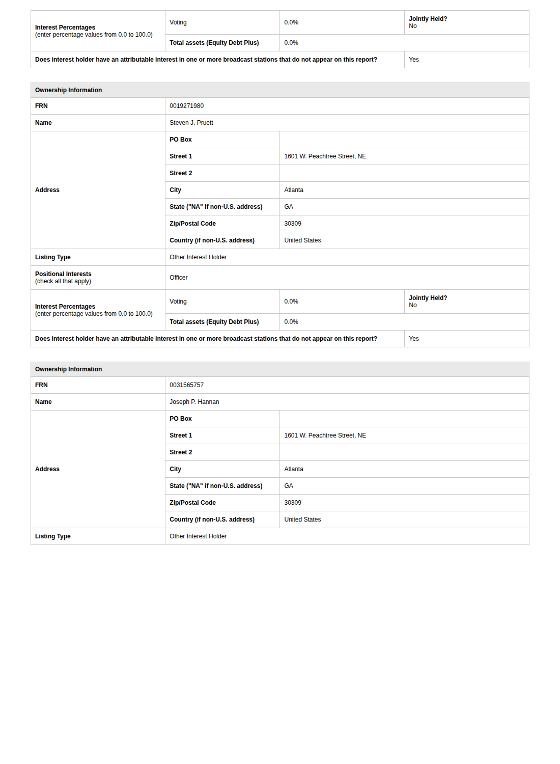| Interest Percentages (enter percentage values from 0.0 to 100.0) | Voting | 0.0% | Jointly Held? No |
| Total assets (Equity Debt Plus) | 0.0% |
| Does interest holder have an attributable interest in one or more broadcast stations that do not appear on this report? | Yes |
| Ownership Information |
| FRN | 0019271980 |
| Name | Steven J. Pruett |
| Address | PO Box | |
| Street 1 | 1601 W. Peachtree Street, NE |
| Street 2 | |
| City | Atlanta |
| State ("NA" if non-U.S. address) | GA |
| Zip/Postal Code | 30309 |
| Country (if non-U.S. address) | United States |
| Listing Type | Other Interest Holder |
| Positional Interests (check all that apply) | Officer |
| Interest Percentages (enter percentage values from 0.0 to 100.0) | Voting | 0.0% | Jointly Held? No |
| Total assets (Equity Debt Plus) | 0.0% |
| Does interest holder have an attributable interest in one or more broadcast stations that do not appear on this report? | Yes |
| Ownership Information |
| FRN | 0031565757 |
| Name | Joseph P. Hannan |
| Address | PO Box | |
| Street 1 | 1601 W. Peachtree Street, NE |
| Street 2 | |
| City | Atlanta |
| State ("NA" if non-U.S. address) | GA |
| Zip/Postal Code | 30309 |
| Country (if non-U.S. address) | United States |
| Listing Type | Other Interest Holder |